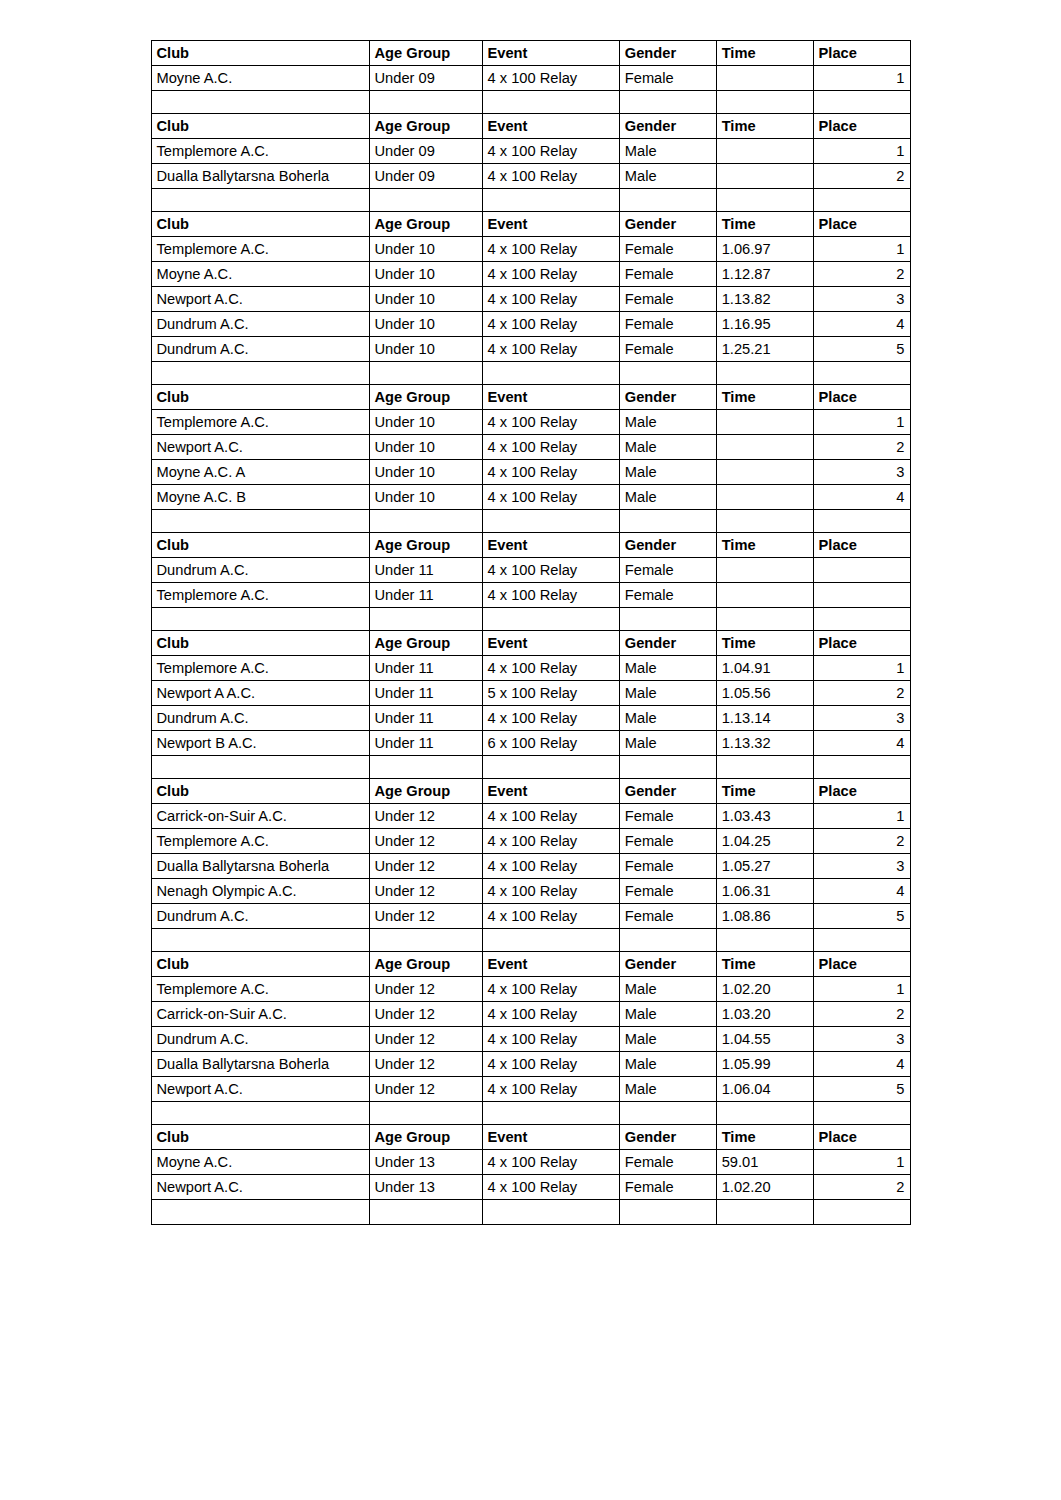| Club | Age Group | Event | Gender | Time | Place |
| Moyne A.C. | Under 09 | 4 x 100 Relay | Female | | 1 |
| Club | Age Group | Event | Gender | Time | Place |
| Templemore A.C. | Under 09 | 4 x 100 Relay | Male | | 1 |
| Dualla Ballytarsna Boherla | Under 09 | 4 x 100 Relay | Male | | 2 |
| Club | Age Group | Event | Gender | Time | Place |
| Templemore A.C. | Under 10 | 4 x 100 Relay | Female | 1.06.97 | 1 |
| Moyne A.C. | Under 10 | 4 x 100 Relay | Female | 1.12.87 | 2 |
| Newport A.C. | Under 10 | 4 x 100 Relay | Female | 1.13.82 | 3 |
| Dundrum A.C. | Under 10 | 4 x 100 Relay | Female | 1.16.95 | 4 |
| Dundrum A.C. | Under 10 | 4 x 100 Relay | Female | 1.25.21 | 5 |
| Club | Age Group | Event | Gender | Time | Place |
| Templemore A.C. | Under 10 | 4 x 100 Relay | Male | | 1 |
| Newport A.C. | Under 10 | 4 x 100 Relay | Male | | 2 |
| Moyne A.C. A | Under 10 | 4 x 100 Relay | Male | | 3 |
| Moyne A.C. B | Under 10 | 4 x 100 Relay | Male | | 4 |
| Club | Age Group | Event | Gender | Time | Place |
| Dundrum A.C. | Under 11 | 4 x 100 Relay | Female | | |
| Templemore A.C. | Under 11 | 4 x 100 Relay | Female | | |
| Club | Age Group | Event | Gender | Time | Place |
| Templemore A.C. | Under 11 | 4 x 100 Relay | Male | 1.04.91 | 1 |
| Newport A A.C. | Under 11 | 5 x 100 Relay | Male | 1.05.56 | 2 |
| Dundrum A.C. | Under 11 | 4 x 100 Relay | Male | 1.13.14 | 3 |
| Newport B A.C. | Under 11 | 6 x 100 Relay | Male | 1.13.32 | 4 |
| Club | Age Group | Event | Gender | Time | Place |
| Carrick-on-Suir A.C. | Under 12 | 4 x 100 Relay | Female | 1.03.43 | 1 |
| Templemore A.C. | Under 12 | 4 x 100 Relay | Female | 1.04.25 | 2 |
| Dualla Ballytarsna Boherla | Under 12 | 4 x 100 Relay | Female | 1.05.27 | 3 |
| Nenagh Olympic A.C. | Under 12 | 4 x 100 Relay | Female | 1.06.31 | 4 |
| Dundrum A.C. | Under 12 | 4 x 100 Relay | Female | 1.08.86 | 5 |
| Club | Age Group | Event | Gender | Time | Place |
| Templemore A.C. | Under 12 | 4 x 100 Relay | Male | 1.02.20 | 1 |
| Carrick-on-Suir A.C. | Under 12 | 4 x 100 Relay | Male | 1.03.20 | 2 |
| Dundrum A.C. | Under 12 | 4 x 100 Relay | Male | 1.04.55 | 3 |
| Dualla Ballytarsna Boherla | Under 12 | 4 x 100 Relay | Male | 1.05.99 | 4 |
| Newport A.C. | Under 12 | 4 x 100 Relay | Male | 1.06.04 | 5 |
| Club | Age Group | Event | Gender | Time | Place |
| Moyne A.C. | Under 13 | 4 x 100 Relay | Female | 59.01 | 1 |
| Newport A.C. | Under 13 | 4 x 100 Relay | Female | 1.02.20 | 2 |